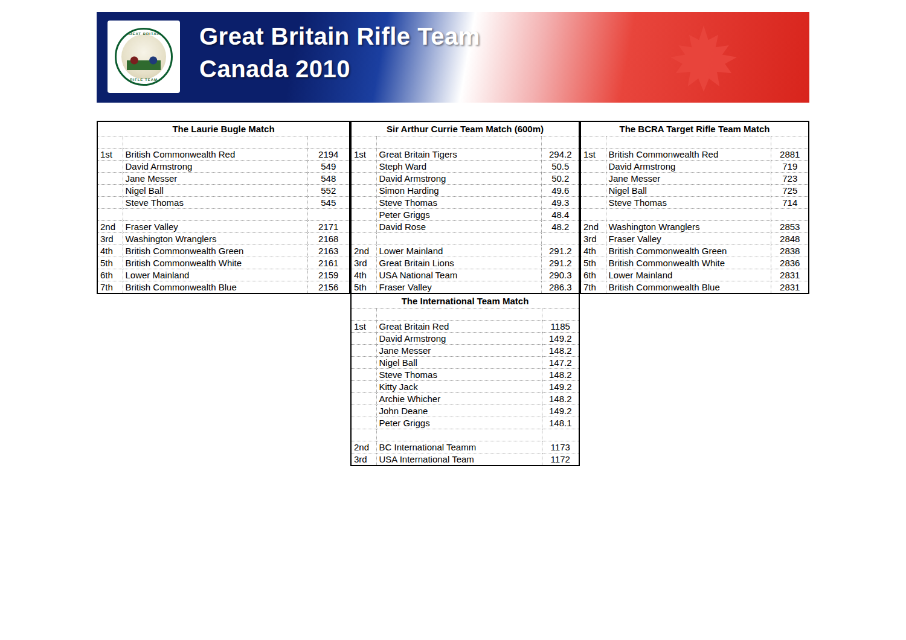GREAT BRITAIN
RIFLE TEAM
Great Britain Rifle Team
Canada 2010
| The Laurie Bugle Match |
| --- |
| 1st | British Commonwealth Red | 2194 |
| | David Armstrong | 549 |
| | Jane Messer | 548 |
| | Nigel Ball | 552 |
| | Steve Thomas | 545 |
| 2nd | Fraser Valley | 2171 |
| 3rd | Washington Wranglers | 2168 |
| 4th | British Commonwealth Green | 2163 |
| 5th | British Commonwealth White | 2161 |
| 6th | Lower Mainland | 2159 |
| 7th | British Commonwealth Blue | 2156 |
| Sir Arthur Currie Team Match (600m) |
| --- |
| 1st | Great Britain Tigers | 294.2 |
| | Steph Ward | 50.5 |
| | David Armstrong | 50.2 |
| | Simon Harding | 49.6 |
| | Steve Thomas | 49.3 |
| | Peter Griggs | 48.4 |
| | David Rose | 48.2 |
| 2nd | Lower Mainland | 291.2 |
| 3rd | Great Britain Lions | 291.2 |
| 4th | USA National Team | 290.3 |
| 5th | Fraser Valley | 286.3 |
| The International Team Match |
| --- |
| 1st | Great Britain Red | 1185 |
| | David Armstrong | 149.2 |
| | Jane Messer | 148.2 |
| | Nigel Ball | 147.2 |
| | Steve Thomas | 148.2 |
| | Kitty Jack | 149.2 |
| | Archie Whicher | 148.2 |
| | John Deane | 149.2 |
| | Peter Griggs | 148.1 |
| 2nd | BC International Teamm | 1173 |
| 3rd | USA International Team | 1172 |
| The BCRA Target Rifle Team Match |
| --- |
| 1st | British Commonwealth Red | 2881 |
| | David Armstrong | 719 |
| | Jane Messer | 723 |
| | Nigel Ball | 725 |
| | Steve Thomas | 714 |
| 2nd | Washington Wranglers | 2853 |
| 3rd | Fraser Valley | 2848 |
| 4th | British Commonwealth Green | 2838 |
| 5th | British Commonwealth White | 2836 |
| 6th | Lower Mainland | 2831 |
| 7th | British Commonwealth Blue | 2831 |